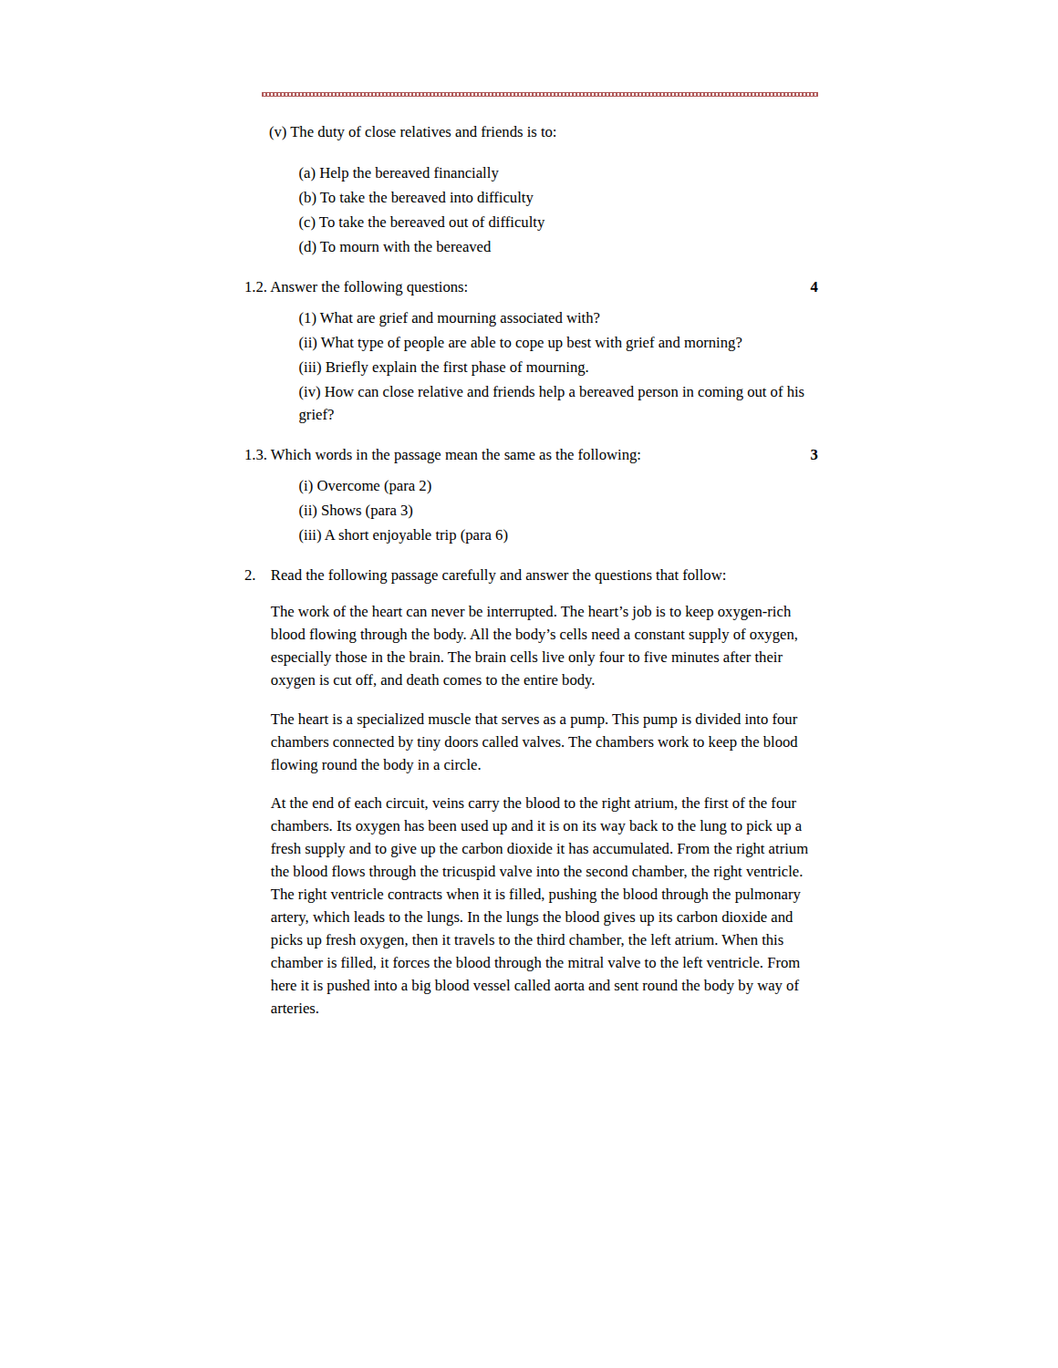(v) The duty of close relatives and friends is to:
(a) Help the bereaved financially
(b) To take the bereaved into difficulty
(c) To take the bereaved out of difficulty
(d) To mourn with the bereaved
1.2. Answer the following questions: 4
(1) What are grief and mourning associated with?
(ii) What type of people are able to cope up best with grief and morning?
(iii) Briefly explain the first phase of mourning.
(iv) How can close relative and friends help a bereaved person in coming out of his grief?
1.3. Which words in the passage mean the same as the following: 3
(i) Overcome (para 2)
(ii) Shows (para 3)
(iii) A short enjoyable trip (para 6)
2.
Read the following passage carefully and answer the questions that follow:
The work of the heart can never be interrupted. The heart’s job is to keep oxygen-rich blood flowing through the body. All the body’s cells need a constant supply of oxygen, especially those in the brain. The brain cells live only four to five minutes after their oxygen is cut off, and death comes to the entire body.
The heart is a specialized muscle that serves as a pump. This pump is divided into four chambers connected by tiny doors called valves. The chambers work to keep the blood flowing round the body in a circle.
At the end of each circuit, veins carry the blood to the right atrium, the first of the four chambers. Its oxygen has been used up and it is on its way back to the lung to pick up a fresh supply and to give up the carbon dioxide it has accumulated. From the right atrium the blood flows through the tricuspid valve into the second chamber, the right ventricle. The right ventricle contracts when it is filled, pushing the blood through the pulmonary artery, which leads to the lungs. In the lungs the blood gives up its carbon dioxide and picks up fresh oxygen, then it travels to the third chamber, the left atrium. When this chamber is filled, it forces the blood through the mitral valve to the left ventricle. From here it is pushed into a big blood vessel called aorta and sent round the body by way of arteries.